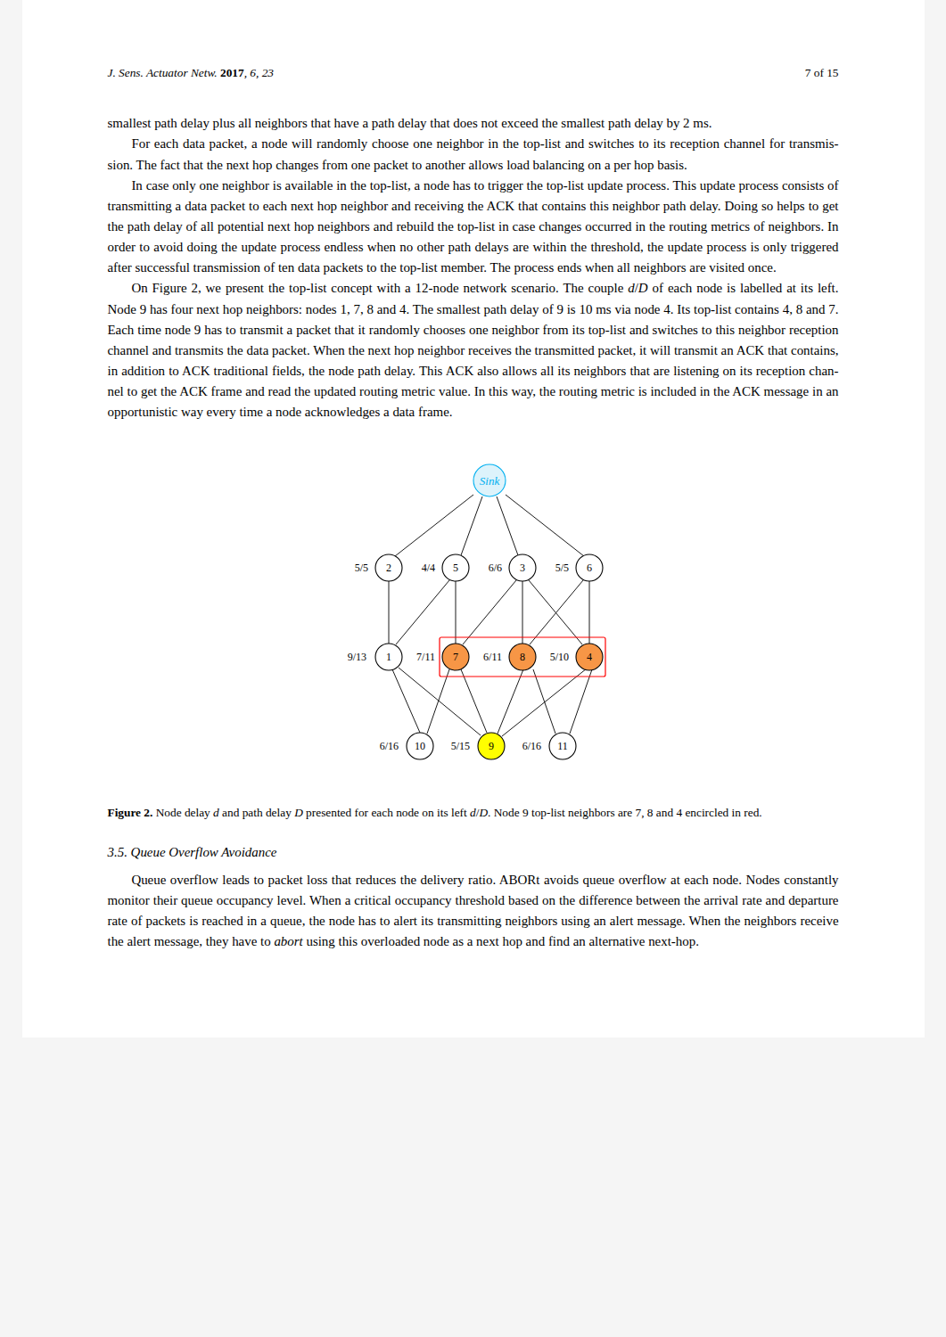J. Sens. Actuator Netw. 2017, 6, 23 7 of 15
smallest path delay plus all neighbors that have a path delay that does not exceed the smallest path delay by 2 ms.
For each data packet, a node will randomly choose one neighbor in the top-list and switches to its reception channel for transmission. The fact that the next hop changes from one packet to another allows load balancing on a per hop basis.
In case only one neighbor is available in the top-list, a node has to trigger the top-list update process. This update process consists of transmitting a data packet to each next hop neighbor and receiving the ACK that contains this neighbor path delay. Doing so helps to get the path delay of all potential next hop neighbors and rebuild the top-list in case changes occurred in the routing metrics of neighbors. In order to avoid doing the update process endless when no other path delays are within the threshold, the update process is only triggered after successful transmission of ten data packets to the top-list member. The process ends when all neighbors are visited once.
On Figure 2, we present the top-list concept with a 12-node network scenario. The couple d/D of each node is labelled at its left. Node 9 has four next hop neighbors: nodes 1, 7, 8 and 4. The smallest path delay of 9 is 10 ms via node 4. Its top-list contains 4, 8 and 7. Each time node 9 has to transmit a packet that it randomly chooses one neighbor from its top-list and switches to this neighbor reception channel and transmits the data packet. When the next hop neighbor receives the transmitted packet, it will transmit an ACK that contains, in addition to ACK traditional fields, the node path delay. This ACK also allows all its neighbors that are listening on its reception channel to get the ACK frame and read the updated routing metric value. In this way, the routing metric is included in the ACK message in an opportunistic way every time a node acknowledges a data frame.
Sink 2 5/5 5 4/4 3 6/6 6 5/5 1 9/13 7 7/11 8 6/11 4 5/10 10 6/16 9 5/15 11 6/16
Figure 2. Node delay d and path delay D presented for each node on its left d/D. Node 9 top-list neighbors are 7, 8 and 4 encircled in red.
3.5. Queue Overflow Avoidance
Queue overflow leads to packet loss that reduces the delivery ratio. ABORt avoids queue overflow at each node. Nodes constantly monitor their queue occupancy level. When a critical occupancy threshold based on the difference between the arrival rate and departure rate of packets is reached in a queue, the node has to alert its transmitting neighbors using an alert message. When the neighbors receive the alert message, they have to abort using this overloaded node as a next hop and find an alternative next-hop.